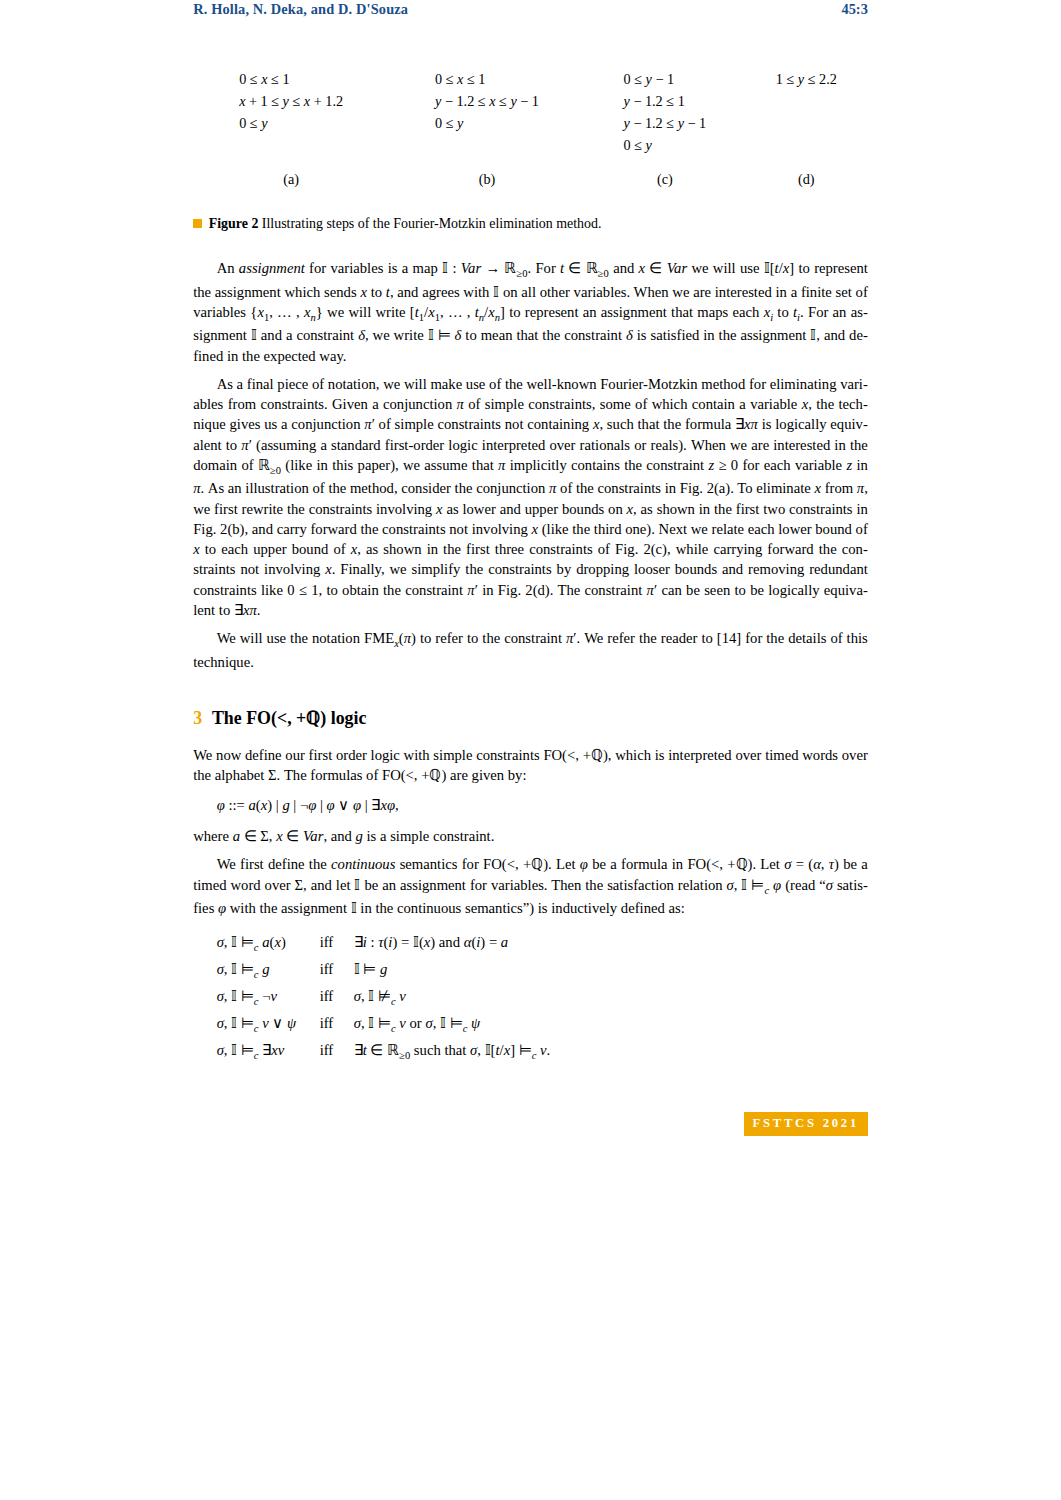R. Holla, N. Deka, and D. D'Souza 45:3
| 0 ≤ x ≤ 1 x + 1 ≤ y ≤ x + 1.2 0 ≤ y | 0 ≤ x ≤ 1 y − 1.2 ≤ x ≤ y − 1 0 ≤ y | 0 ≤ y − 1 y − 1.2 ≤ 1 y − 1.2 ≤ y − 1 0 ≤ y | 1 ≤ y ≤ 2.2 |
| (a) | (b) | (c) | (d) |
Figure 2 Illustrating steps of the Fourier-Motzkin elimination method.
An assignment for variables is a map 𝕀 : Var → ℝ≥0. For t ∈ ℝ≥0 and x ∈ Var we will use 𝕀[t/x] to represent the assignment which sends x to t, and agrees with 𝕀 on all other variables. When we are interested in a finite set of variables {x1, … , xn} we will write [t1/x1, … , tn/xn] to represent an assignment that maps each xi to ti. For an assignment 𝕀 and a constraint δ, we write 𝕀 ⊨ δ to mean that the constraint δ is satisfied in the assignment 𝕀, and defined in the expected way.
As a final piece of notation, we will make use of the well-known Fourier-Motzkin method for eliminating variables from constraints. Given a conjunction π of simple constraints, some of which contain a variable x, the technique gives us a conjunction π′ of simple constraints not containing x, such that the formula ∃xπ is logically equivalent to π′ (assuming a standard first-order logic interpreted over rationals or reals). When we are interested in the domain of ℝ≥0 (like in this paper), we assume that π implicitly contains the constraint z ≥ 0 for each variable z in π. As an illustration of the method, consider the conjunction π of the constraints in Fig. 2(a). To eliminate x from π, we first rewrite the constraints involving x as lower and upper bounds on x, as shown in the first two constraints in Fig. 2(b), and carry forward the constraints not involving x (like the third one). Next we relate each lower bound of x to each upper bound of x, as shown in the first three constraints of Fig. 2(c), while carrying forward the constraints not involving x. Finally, we simplify the constraints by dropping looser bounds and removing redundant constraints like 0 ≤ 1, to obtain the constraint π′ in Fig. 2(d). The constraint π′ can be seen to be logically equivalent to ∃xπ.
We will use the notation FMEx(π) to refer to the constraint π′. We refer the reader to [14] for the details of this technique.
3 The FO(<, +ℚ) logic
We now define our first order logic with simple constraints FO(<, +ℚ), which is interpreted over timed words over the alphabet Σ. The formulas of FO(<, +ℚ) are given by:
φ ::= a(x) | g | ¬φ | φ ∨ φ | ∃xφ,
where a ∈ Σ, x ∈ Var, and g is a simple constraint.
We first define the continuous semantics for FO(<, +ℚ). Let φ be a formula in FO(<, +ℚ). Let σ = (α, τ) be a timed word over Σ, and let 𝕀 be an assignment for variables. Then the satisfaction relation σ, 𝕀 ⊨c φ (read “σ satisfies φ with the assignment 𝕀 in the continuous semantics”) is inductively defined as:
| σ , 𝕀 ⊨ c a ( x ) | iff | ∃ i : τ ( i ) = 𝕀( x ) and α ( i ) = a |
| σ , 𝕀 ⊨ c g | iff | 𝕀 ⊨ g |
| σ , 𝕀 ⊨ c ¬ ν | iff | σ , 𝕀 ⊭ c ν |
| σ , 𝕀 ⊨ c ν ∨ ψ | iff | σ , 𝕀 ⊨ c ν or σ , 𝕀 ⊨ c ψ |
| σ , 𝕀 ⊨ c ∃ xν | iff | ∃ t ∈ ℝ ≥0 such that σ , 𝕀[ t / x ] ⊨ c ν . |
FSTTCS 2021